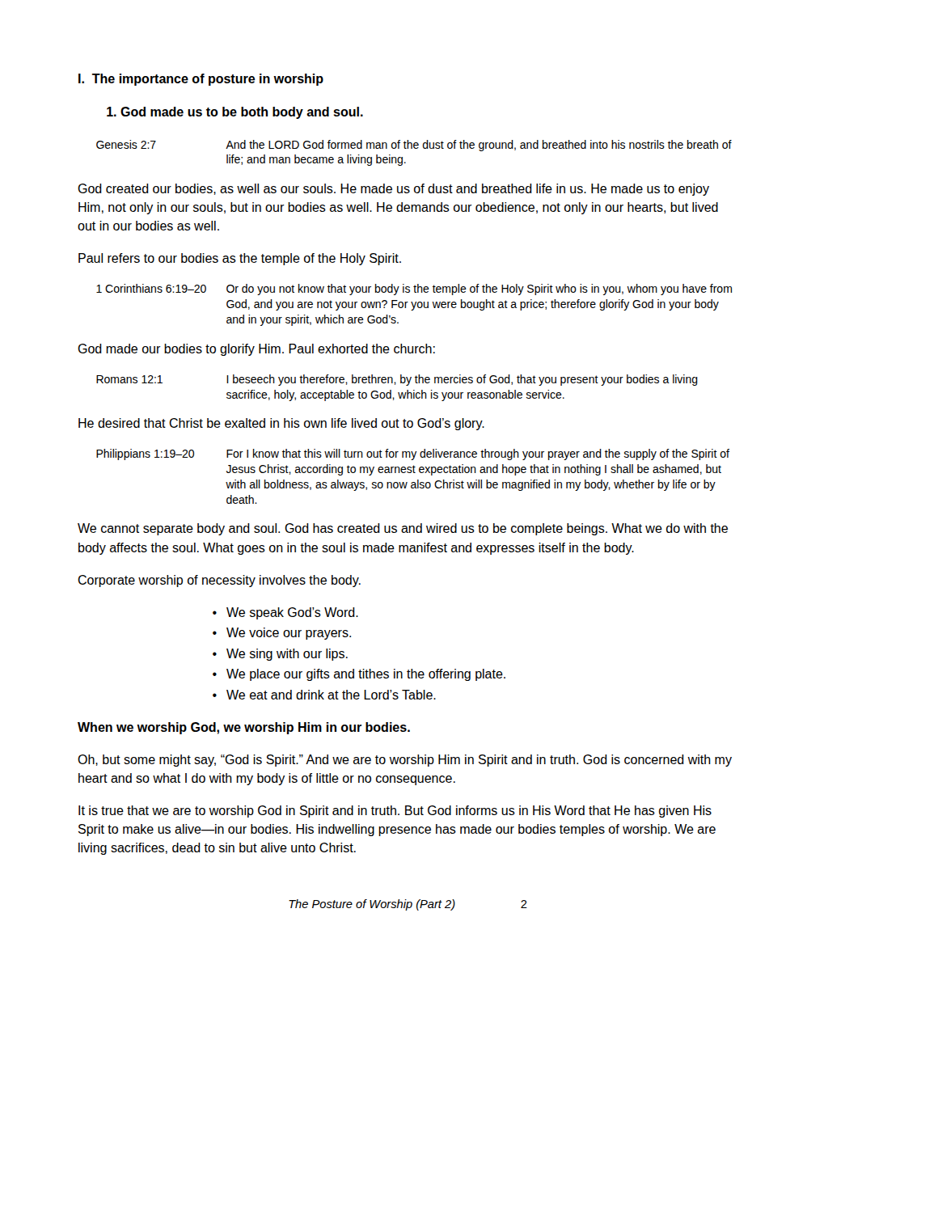I. The importance of posture in worship
1. God made us to be both body and soul.
Genesis 2:7
And the LORD God formed man of the dust of the ground, and breathed into his nostrils the breath of life; and man became a living being.
God created our bodies, as well as our souls. He made us of dust and breathed life in us. He made us to enjoy Him, not only in our souls, but in our bodies as well. He demands our obedience, not only in our hearts, but lived out in our bodies as well.
Paul refers to our bodies as the temple of the Holy Spirit.
1 Corinthians 6:19–20
Or do you not know that your body is the temple of the Holy Spirit who is in you, whom you have from God, and you are not your own? For you were bought at a price; therefore glorify God in your body and in your spirit, which are God’s.
God made our bodies to glorify Him. Paul exhorted the church:
Romans 12:1
I beseech you therefore, brethren, by the mercies of God, that you present your bodies a living sacrifice, holy, acceptable to God, which is your reasonable service.
He desired that Christ be exalted in his own life lived out to God’s glory.
Philippians 1:19–20
For I know that this will turn out for my deliverance through your prayer and the supply of the Spirit of Jesus Christ, according to my earnest expectation and hope that in nothing I shall be ashamed, but with all boldness, as always, so now also Christ will be magnified in my body, whether by life or by death.
We cannot separate body and soul. God has created us and wired us to be complete beings. What we do with the body affects the soul. What goes on in the soul is made manifest and expresses itself in the body.
Corporate worship of necessity involves the body.
We speak God’s Word.
We voice our prayers.
We sing with our lips.
We place our gifts and tithes in the offering plate.
We eat and drink at the Lord’s Table.
When we worship God, we worship Him in our bodies.
Oh, but some might say, “God is Spirit.” And we are to worship Him in Spirit and in truth. God is concerned with my heart and so what I do with my body is of little or no consequence.
It is true that we are to worship God in Spirit and in truth. But God informs us in His Word that He has given His Sprit to make us alive—in our bodies. His indwelling presence has made our bodies temples of worship. We are living sacrifices, dead to sin but alive unto Christ.
The Posture of Worship (Part 2)2